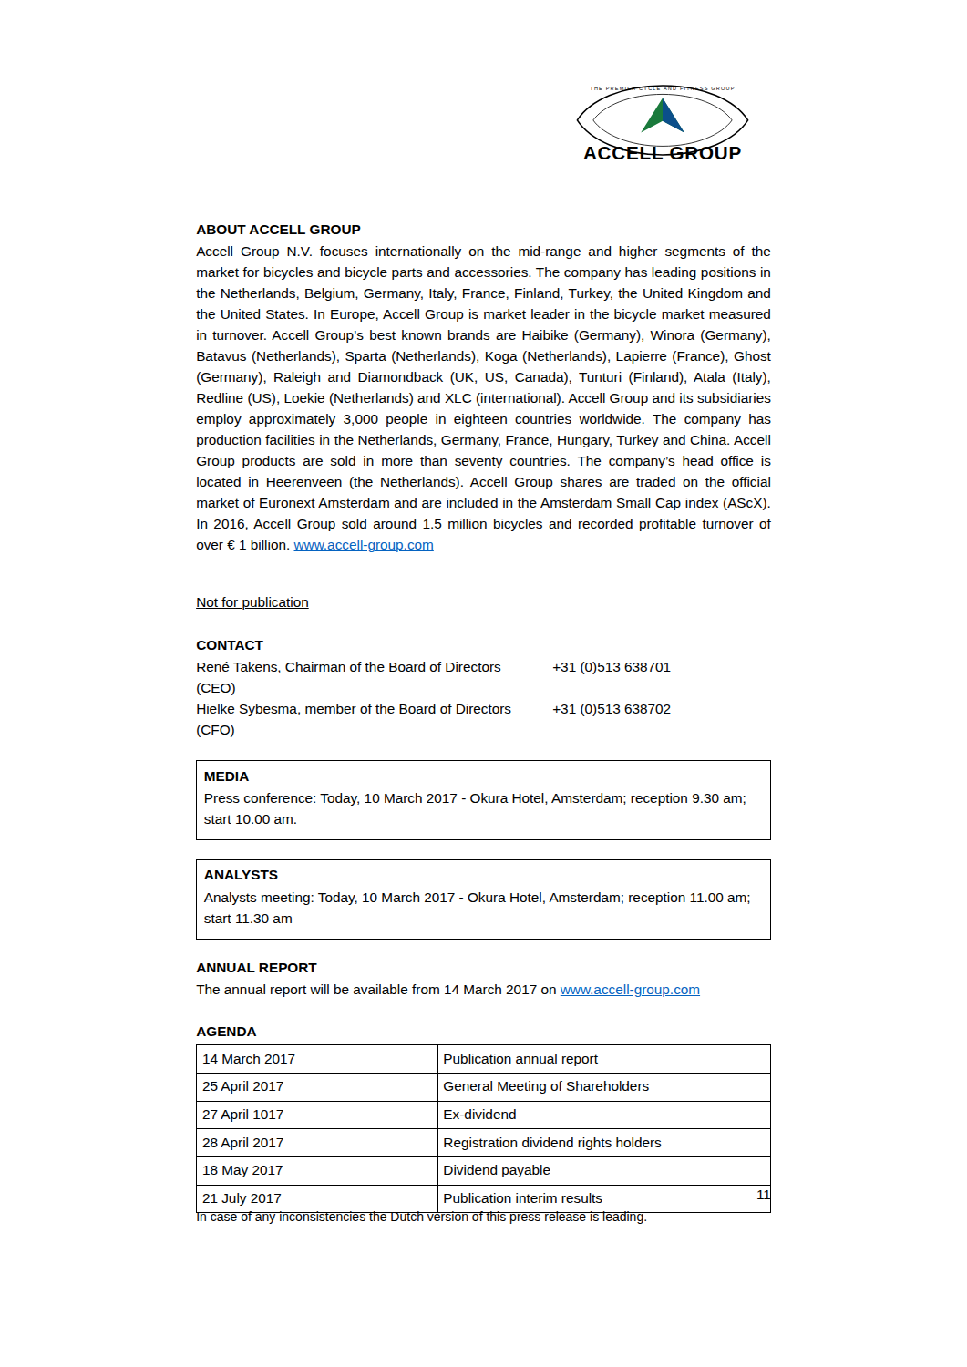About Accell Group
Accell Group N.V. focuses internationally on the mid-range and higher segments of the market for bicycles and bicycle parts and accessories. The company has leading positions in the Netherlands, Belgium, Germany, Italy, France, Finland, Turkey, the United Kingdom and the United States. In Europe, Accell Group is market leader in the bicycle market measured in turnover. Accell Group’s best known brands are Haibike (Germany), Winora (Germany), Batavus (Netherlands), Sparta (Netherlands), Koga (Netherlands), Lapierre (France), Ghost (Germany), Raleigh and Diamondback (UK, US, Canada), Tunturi (Finland), Atala (Italy), Redline (US), Loekie (Netherlands) and XLC (international). Accell Group and its subsidiaries employ approximately 3,000 people in eighteen countries worldwide. The company has production facilities in the Netherlands, Germany, France, Hungary, Turkey and China. Accell Group products are sold in more than seventy countries. The company’s head office is located in Heerenveen (the Netherlands). Accell Group shares are traded on the official market of Euronext Amsterdam and are included in the Amsterdam Small Cap index (AScX). In 2016, Accell Group sold around 1.5 million bicycles and recorded profitable turnover of over € 1 billion. www.accell-group.com
Not for publication
Contact
| René Takens, Chairman of the Board of Directors (CEO) | +31 (0)513 638701 |
| Hielke Sybesma, member of the Board of Directors (CFO) | +31 (0)513 638702 |
Media
Press conference: Today, 10 March 2017 - Okura Hotel, Amsterdam; reception 9.30 am; start 10.00 am.
Analysts
Analysts meeting: Today, 10 March 2017 - Okura Hotel, Amsterdam; reception 11.00 am; start 11.30 am
Annual report
The annual report will be available from 14 March 2017 on www.accell-group.com
Agenda
| 14 March 2017 | Publication annual report |
| 25 April 2017 | General Meeting of Shareholders |
| 27 April 1017 | Ex-dividend |
| 28 April 2017 | Registration dividend rights holders |
| 18 May 2017 | Dividend payable |
| 21 July 2017 | Publication interim results |
11
In case of any inconsistencies the Dutch version of this press release is leading.